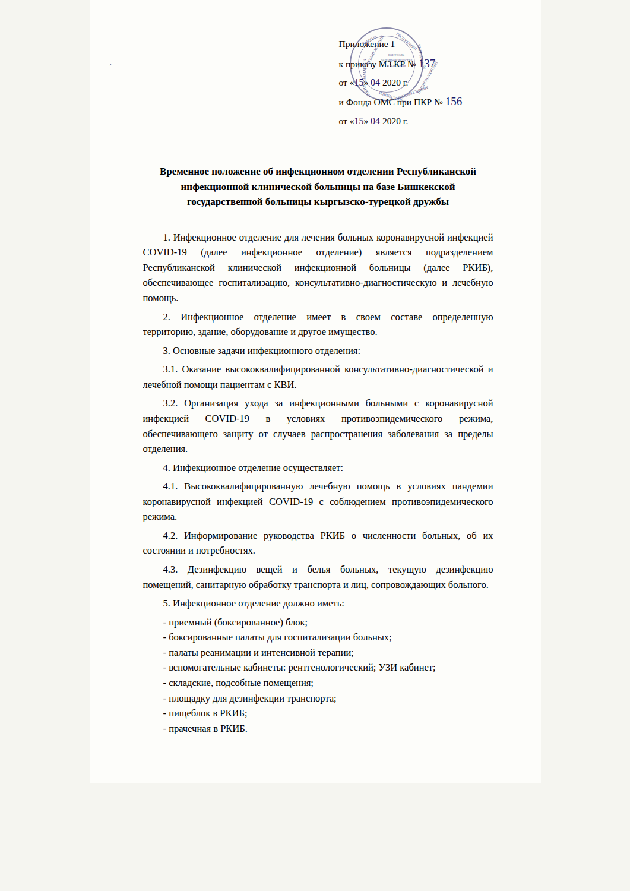,
КЫРГЫЗ РЕСПУБЛИКАСЫНЫН САЛАМАТТЫК САКТОО МИНИСТРЛИГИ МИНИСТЕРСТВО ЗДРАВООХРАНЕНИЯ КЫРГЫЗСКОЙ РЕСПУБЛИКИ
контроль
делопроизводства
и контроля
Приложение 1
к приказу МЗ КР № 137
от «15» 04 2020 г.
и Фонда ОМС при ПКР № 156
от «15» 04 2020 г.
Временное положение об инфекционном отделении Республиканской
инфекционной клинической больницы на базе Бишкекской
государственной больницы кыргызско-турецкой дружбы
1. Инфекционное отделение для лечения больных коронавирусной инфекцией COVID-19 (далее инфекционное отделение) является подразделением Республиканской клинической инфекционной больницы (далее РКИБ), обеспечивающее госпитализацию, консультативно-диагностическую и лечебную помощь.
2. Инфекционное отделение имеет в своем составе определенную территорию, здание, оборудование и другое имущество.
3. Основные задачи инфекционного отделения:
3.1. Оказание высококвалифицированной консультативно-диагностической и лечебной помощи пациентам с КВИ.
3.2. Организация ухода за инфекционными больными с коронавирусной инфекцией COVID-19 в условиях противоэпидемического режима, обеспечивающего защиту от случаев распространения заболевания за пределы отделения.
4. Инфекционное отделение осуществляет:
4.1. Высококвалифицированную лечебную помощь в условиях пандемии коронавирусной инфекцией COVID-19 с соблюдением противоэпидемического режима.
4.2. Информирование руководства РКИБ о численности больных, об их состоянии и потребностях.
4.3. Дезинфекцию вещей и белья больных, текущую дезинфекцию помещений, санитарную обработку транспорта и лиц, сопровождающих больного.
5. Инфекционное отделение должно иметь:
приемный (боксированное) блок;
боксированные палаты для госпитализации больных;
палаты реанимации и интенсивной терапии;
вспомогательные кабинеты: рентгенологический; УЗИ кабинет;
складские, подсобные помещения;
площадку для дезинфекции транспорта;
пищеблок в РКИБ;
прачечная в РКИБ.